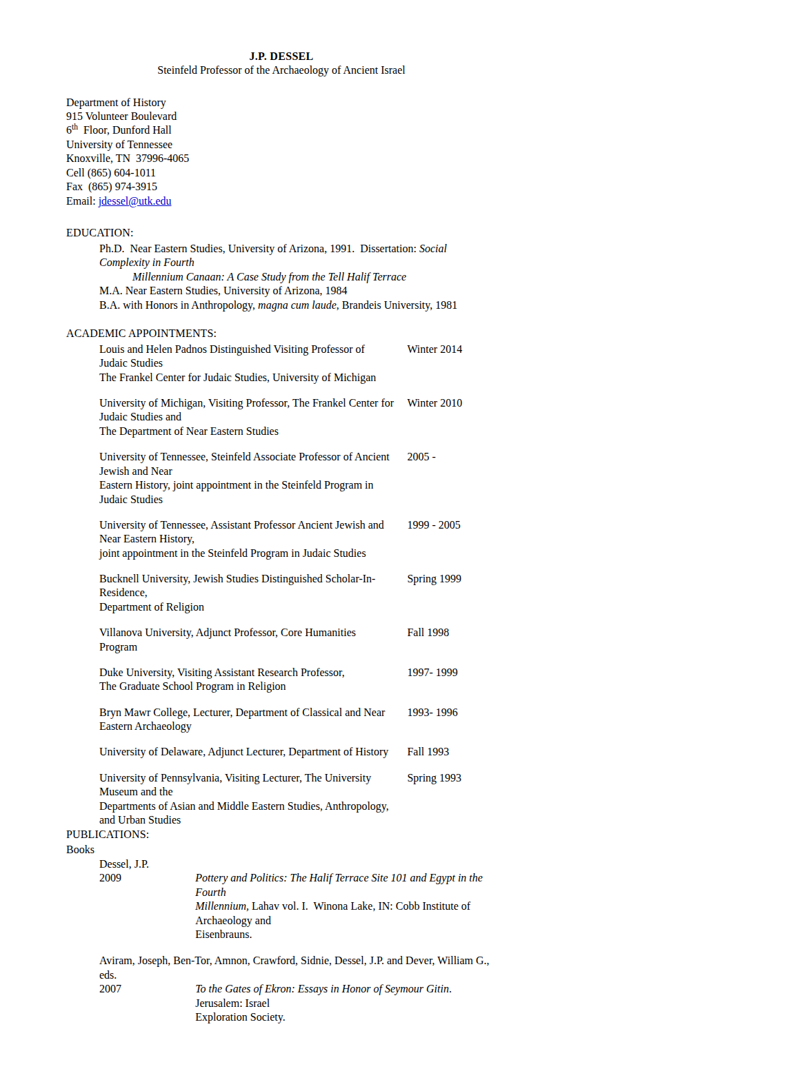J.P. DESSEL
Steinfeld Professor of the Archaeology of Ancient Israel
Department of History
915 Volunteer Boulevard
6th Floor, Dunford Hall
University of Tennessee
Knoxville, TN 37996-4065
Cell (865) 604-1011
Fax (865) 974-3915
Email: jdessel@utk.edu
EDUCATION:
Ph.D. Near Eastern Studies, University of Arizona, 1991. Dissertation: Social Complexity in Fourth
Millennium Canaan: A Case Study from the Tell Halif Terrace
M.A. Near Eastern Studies, University of Arizona, 1984
B.A. with Honors in Anthropology, magna cum laude, Brandeis University, 1981
ACADEMIC APPOINTMENTS:
| Louis and Helen Padnos Distinguished Visiting Professor of Judaic Studies The Frankel Center for Judaic Studies, University of Michigan | Winter 2014 |
| University of Michigan, Visiting Professor, The Frankel Center for Judaic Studies and The Department of Near Eastern Studies | Winter 2010 |
| University of Tennessee, Steinfeld Associate Professor of Ancient Jewish and Near Eastern History, joint appointment in the Steinfeld Program in Judaic Studies | 2005 - |
| University of Tennessee, Assistant Professor Ancient Jewish and Near Eastern History, joint appointment in the Steinfeld Program in Judaic Studies | 1999 - 2005 |
| Bucknell University, Jewish Studies Distinguished Scholar-In-Residence, Department of Religion | Spring 1999 |
| Villanova University, Adjunct Professor, Core Humanities Program | Fall 1998 |
| Duke University, Visiting Assistant Research Professor, The Graduate School Program in Religion | 1997- 1999 |
| Bryn Mawr College, Lecturer, Department of Classical and Near Eastern Archaeology | 1993- 1996 |
| University of Delaware, Adjunct Lecturer, Department of History | Fall 1993 |
| University of Pennsylvania, Visiting Lecturer, The University Museum and the Departments of Asian and Middle Eastern Studies, Anthropology, and Urban Studies | Spring 1993 |
PUBLICATIONS:
Books
Dessel, J.P.
| 2009 | Pottery and Politics: The Halif Terrace Site 101 and Egypt in the Fourth Millennium, Lahav vol. I. Winona Lake, IN: Cobb Institute of Archaeology and Eisenbrauns. |
Aviram, Joseph, Ben-Tor, Amnon, Crawford, Sidnie, Dessel, J.P. and Dever, William G., eds.
| 2007 | To the Gates of Ekron: Essays in Honor of Seymour Gitin . Jerusalem: Israel Exploration Society. |